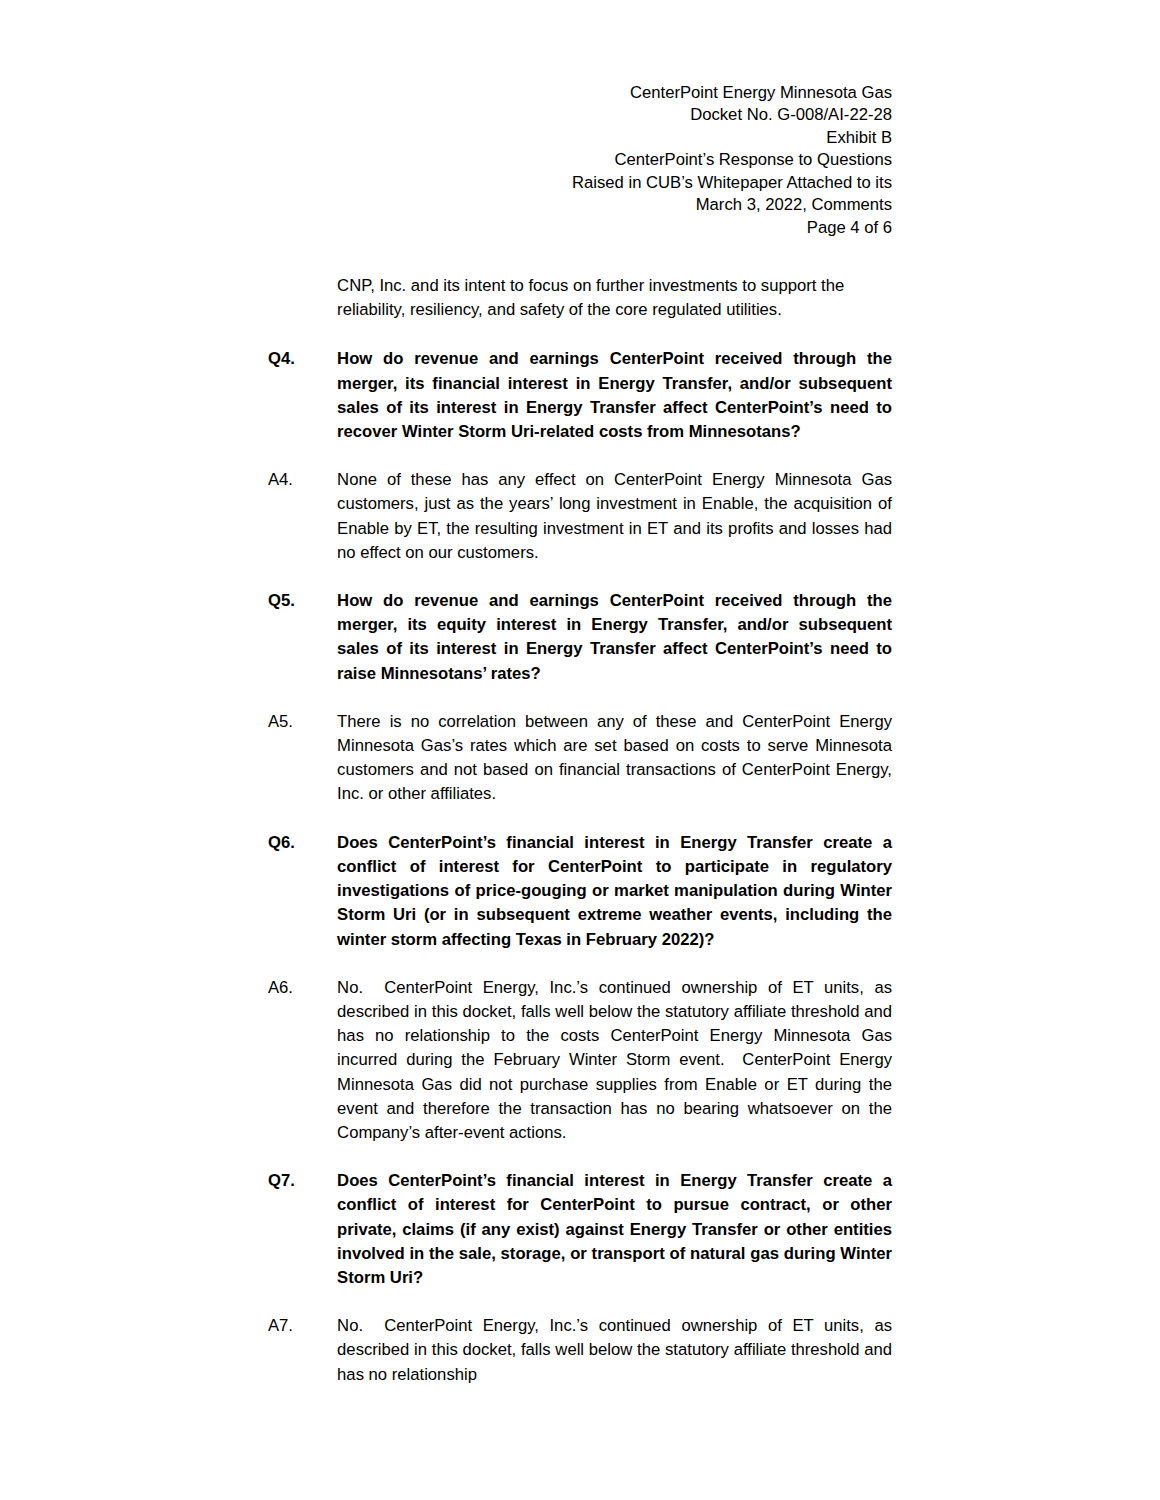CenterPoint Energy Minnesota Gas
Docket No. G-008/AI-22-28
Exhibit B
CenterPoint’s Response to Questions
Raised in CUB’s Whitepaper Attached to its
March 3, 2022, Comments
Page 4 of 6
CNP, Inc. and its intent to focus on further investments to support the reliability, resiliency, and safety of the core regulated utilities.
Q4.
How do revenue and earnings CenterPoint received through the merger, its financial interest in Energy Transfer, and/or subsequent sales of its interest in Energy Transfer affect CenterPoint’s need to recover Winter Storm Uri-related costs from Minnesotans?
A4.
None of these has any effect on CenterPoint Energy Minnesota Gas customers, just as the years’ long investment in Enable, the acquisition of Enable by ET, the resulting investment in ET and its profits and losses had no effect on our customers.
Q5.
How do revenue and earnings CenterPoint received through the merger, its equity interest in Energy Transfer, and/or subsequent sales of its interest in Energy Transfer affect CenterPoint’s need to raise Minnesotans’ rates?
A5.
There is no correlation between any of these and CenterPoint Energy Minnesota Gas’s rates which are set based on costs to serve Minnesota customers and not based on financial transactions of CenterPoint Energy, Inc. or other affiliates.
Q6.
Does CenterPoint’s financial interest in Energy Transfer create a conflict of interest for CenterPoint to participate in regulatory investigations of price-gouging or market manipulation during Winter Storm Uri (or in subsequent extreme weather events, including the winter storm affecting Texas in February 2022)?
A6.
No. CenterPoint Energy, Inc.’s continued ownership of ET units, as described in this docket, falls well below the statutory affiliate threshold and has no relationship to the costs CenterPoint Energy Minnesota Gas incurred during the February Winter Storm event. CenterPoint Energy Minnesota Gas did not purchase supplies from Enable or ET during the event and therefore the transaction has no bearing whatsoever on the Company’s after-event actions.
Q7.
Does CenterPoint’s financial interest in Energy Transfer create a conflict of interest for CenterPoint to pursue contract, or other private, claims (if any exist) against Energy Transfer or other entities involved in the sale, storage, or transport of natural gas during Winter Storm Uri?
A7.
No. CenterPoint Energy, Inc.’s continued ownership of ET units, as described in this docket, falls well below the statutory affiliate threshold and has no relationship